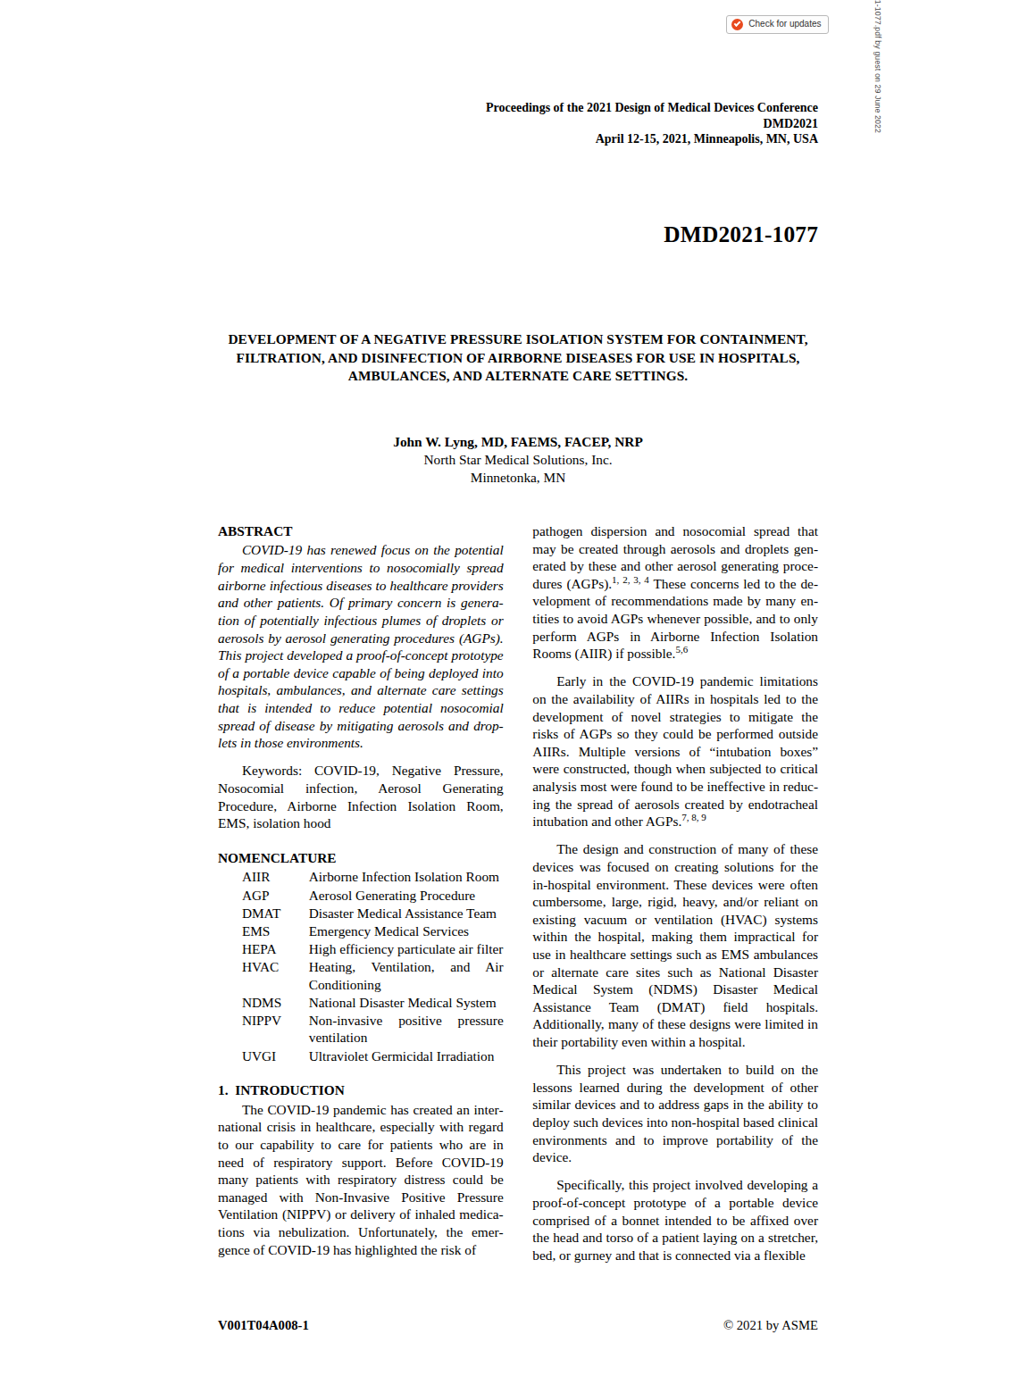Check for updates
Downloaded from http://asmedigitalcollection.asme.org/BIOMED/proceedings-pdf/DMD2021/84812/V001T04A008/6805481/v001t04a008-dmd2021-1077.pdf by guest on 29 June 2022
Proceedings of the 2021 Design of Medical Devices Conference
DMD2021
April 12-15, 2021, Minneapolis, MN, USA
DMD2021-1077
Development of a negative pressure isolation system for containment, filtration, and disinfection of airborne diseases for use in hospitals, ambulances, and alternate care settings.
John W. Lyng, MD, FAEMS, FACEP, NRP
North Star Medical Solutions, Inc.
Minnetonka, MN
Abstract
COVID-19 has renewed focus on the potential for medical interventions to nosocomially spread airborne infectious diseases to healthcare providers and other patients. Of primary concern is generation of potentially infectious plumes of droplets or aerosols by aerosol generating procedures (AGPs). This project developed a proof-of-concept prototype of a portable device capable of being deployed into hospitals, ambulances, and alternate care settings that is intended to reduce potential nosocomial spread of disease by mitigating aerosols and droplets in those environments.
Keywords: COVID-19, Negative Pressure, Nosocomial infection, Aerosol Generating Procedure, Airborne Infection Isolation Room, EMS, isolation hood
Nomenclature
AIIR
Airborne Infection Isolation Room
AGP
Aerosol Generating Procedure
DMAT
Disaster Medical Assistance Team
EMS
Emergency Medical Services
HEPA
High efficiency particulate air filter
HVAC
Heating, Ventilation, and Air Conditioning
NDMS
National Disaster Medical System
NIPPV
Non-invasive positive pressure ventilation
UVGI
Ultraviolet Germicidal Irradiation
1. Introduction
The COVID-19 pandemic has created an international crisis in healthcare, especially with regard to our capability to care for patients who are in need of respiratory support. Before COVID-19 many patients with respiratory distress could be managed with Non-Invasive Positive Pressure Ventilation (NIPPV) or delivery of inhaled medications via nebulization. Unfortunately, the emergence of COVID-19 has highlighted the risk of
pathogen dispersion and nosocomial spread that may be created through aerosols and droplets generated by these and other aerosol generating procedures (AGPs).1, 2, 3, 4 These concerns led to the development of recommendations made by many entities to avoid AGPs whenever possible, and to only perform AGPs in Airborne Infection Isolation Rooms (AIIR) if possible.5,6
Early in the COVID-19 pandemic limitations on the availability of AIIRs in hospitals led to the development of novel strategies to mitigate the risks of AGPs so they could be performed outside AIIRs. Multiple versions of “intubation boxes” were constructed, though when subjected to critical analysis most were found to be ineffective in reducing the spread of aerosols created by endotracheal intubation and other AGPs.7, 8, 9
The design and construction of many of these devices was focused on creating solutions for the in-hospital environment. These devices were often cumbersome, large, rigid, heavy, and/or reliant on existing vacuum or ventilation (HVAC) systems within the hospital, making them impractical for use in healthcare settings such as EMS ambulances or alternate care sites such as National Disaster Medical System (NDMS) Disaster Medical Assistance Team (DMAT) field hospitals. Additionally, many of these designs were limited in their portability even within a hospital.
This project was undertaken to build on the lessons learned during the development of other similar devices and to address gaps in the ability to deploy such devices into non-hospital based clinical environments and to improve portability of the device.
Specifically, this project involved developing a proof-of-concept prototype of a portable device comprised of a bonnet intended to be affixed over the head and torso of a patient laying on a stretcher, bed, or gurney and that is connected via a flexible
V001T04A008-1
© 2021 by ASME